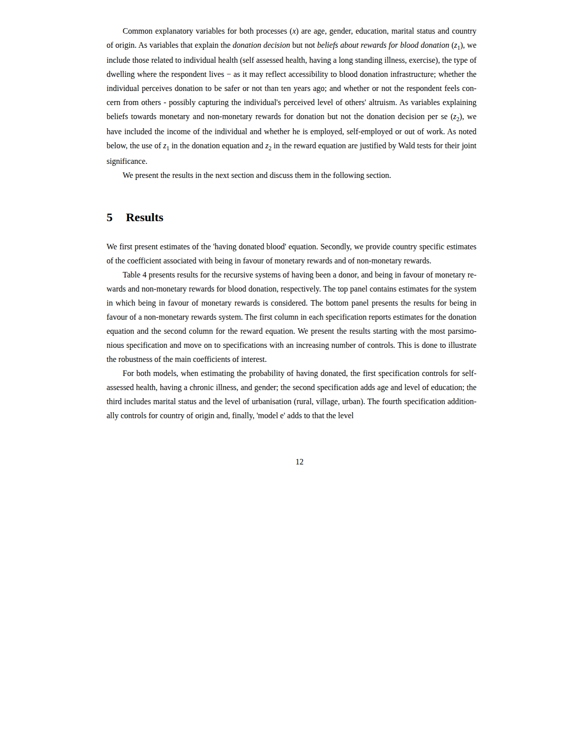Common explanatory variables for both processes (x) are age, gender, education, marital status and country of origin. As variables that explain the donation decision but not beliefs about rewards for blood donation (z1), we include those related to individual health (self assessed health, having a long standing illness, exercise), the type of dwelling where the respondent lives − as it may reflect accessibility to blood donation infrastructure; whether the individual perceives donation to be safer or not than ten years ago; and whether or not the respondent feels concern from others - possibly capturing the individual's perceived level of others' altruism. As variables explaining beliefs towards monetary and non-monetary rewards for donation but not the donation decision per se (z2), we have included the income of the individual and whether he is employed, self-employed or out of work. As noted below, the use of z1 in the donation equation and z2 in the reward equation are justified by Wald tests for their joint significance.
We present the results in the next section and discuss them in the following section.
5 Results
We first present estimates of the 'having donated blood' equation. Secondly, we provide country specific estimates of the coefficient associated with being in favour of monetary rewards and of non-monetary rewards.
Table 4 presents results for the recursive systems of having been a donor, and being in favour of monetary rewards and non-monetary rewards for blood donation, respectively. The top panel contains estimates for the system in which being in favour of monetary rewards is considered. The bottom panel presents the results for being in favour of a non-monetary rewards system. The first column in each specification reports estimates for the donation equation and the second column for the reward equation. We present the results starting with the most parsimonious specification and move on to specifications with an increasing number of controls. This is done to illustrate the robustness of the main coefficients of interest.
For both models, when estimating the probability of having donated, the first specification controls for self-assessed health, having a chronic illness, and gender; the second specification adds age and level of education; the third includes marital status and the level of urbanisation (rural, village, urban). The fourth specification additionally controls for country of origin and, finally, 'model e' adds to that the level
12